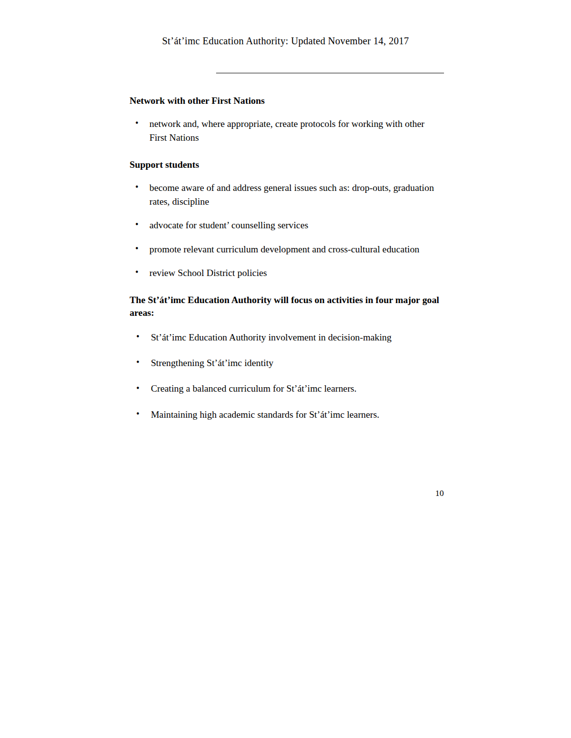St’át’imc Education Authority: Updated November 14, 2017
Network with other First Nations
network and, where appropriate, create protocols for working with other First Nations
Support students
become aware of and address general issues such as: drop-outs, graduation rates, discipline
advocate for student’ counselling services
promote relevant curriculum development and cross-cultural education
review School District policies
The St’át’imc Education Authority will focus on activities in four major goal areas:
St’át’imc Education Authority involvement in decision-making
Strengthening St’át’imc identity
Creating a balanced curriculum for St’át’imc learners.
Maintaining high academic standards for St’át’imc learners.
10